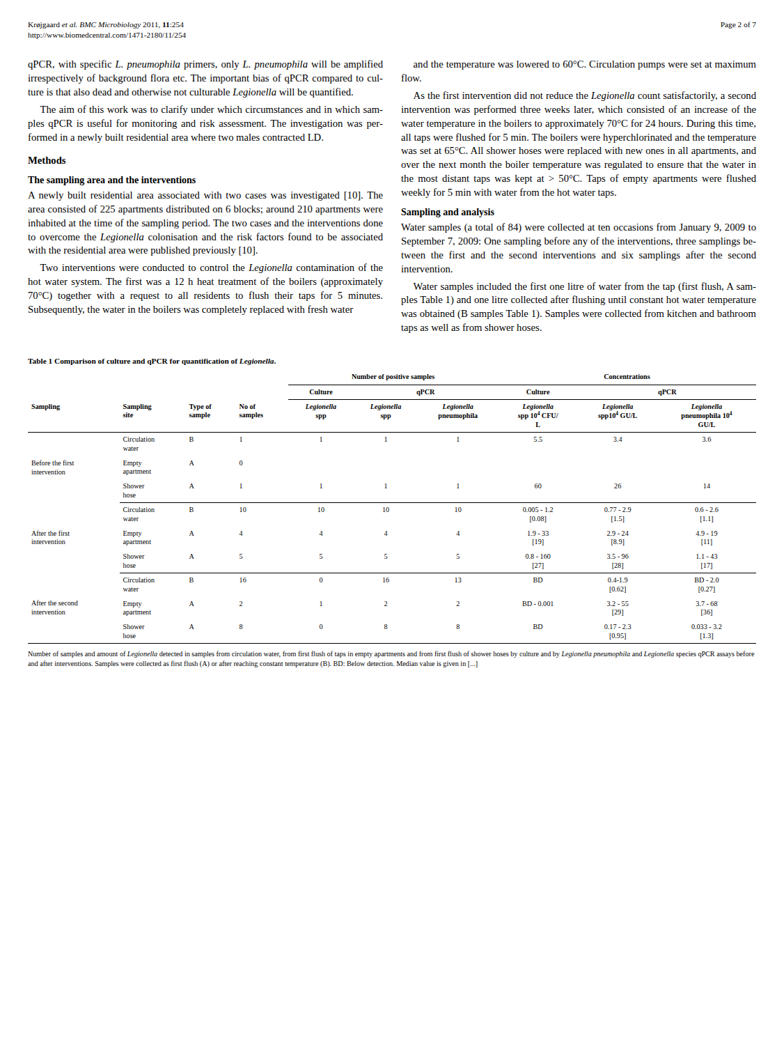Krøjgaard et al. BMC Microbiology 2011, 11:254 http://www.biomedcentral.com/1471-2180/11/254
Page 2 of 7
qPCR, with specific L. pneumophila primers, only L. pneumophila will be amplified irrespectively of background flora etc. The important bias of qPCR compared to culture is that also dead and otherwise not culturable Legionella will be quantified.
The aim of this work was to clarify under which circumstances and in which samples qPCR is useful for monitoring and risk assessment. The investigation was performed in a newly built residential area where two males contracted LD.
Methods
The sampling area and the interventions
A newly built residential area associated with two cases was investigated [10]. The area consisted of 225 apartments distributed on 6 blocks; around 210 apartments were inhabited at the time of the sampling period. The two cases and the interventions done to overcome the Legionella colonisation and the risk factors found to be associated with the residential area were published previously [10].
Two interventions were conducted to control the Legionella contamination of the hot water system. The first was a 12 h heat treatment of the boilers (approximately 70°C) together with a request to all residents to flush their taps for 5 minutes. Subsequently, the water in the boilers was completely replaced with fresh water
and the temperature was lowered to 60°C. Circulation pumps were set at maximum flow.
As the first intervention did not reduce the Legionella count satisfactorily, a second intervention was performed three weeks later, which consisted of an increase of the water temperature in the boilers to approximately 70°C for 24 hours. During this time, all taps were flushed for 5 min. The boilers were hyperchlorinated and the temperature was set at 65°C. All shower hoses were replaced with new ones in all apartments, and over the next month the boiler temperature was regulated to ensure that the water in the most distant taps was kept at > 50°C. Taps of empty apartments were flushed weekly for 5 min with water from the hot water taps.
Sampling and analysis
Water samples (a total of 84) were collected at ten occasions from January 9, 2009 to September 7, 2009: One sampling before any of the interventions, three samplings between the first and the second interventions and six samplings after the second intervention.
Water samples included the first one litre of water from the tap (first flush, A samples Table 1) and one litre collected after flushing until constant hot water temperature was obtained (B samples Table 1). Samples were collected from kitchen and bathroom taps as well as from shower hoses.
Table 1 Comparison of culture and qPCR for quantification of Legionella.
| | Number of positive samples | Concentrations |
| --- | --- | --- |
| | Culture | qPCR | Culture | qPCR |
| Sampling | Sampling site | Type of sample | No of samples | Legionella spp | Legionella spp | Legionella pneumophila | Legionella spp 10 4 CFU/ L | Legionella spp10 4 GU/L | Legionella pneumophila 10 4 GU/L |
| Before the first intervention | Circulation water | B | 1 | 1 | 1 | 1 | 5.5 | 3.4 | 3.6 |
| Empty apartment | A | 0 | | | | | | |
| Shower hose | A | 1 | 1 | 1 | 1 | 60 | 26 | 14 |
| After the first intervention | Circulation water | B | 10 | 10 | 10 | 10 | 0.005 - 1.2 [0.08] | 0.77 - 2.9 [1.5] | 0.6 - 2.6 [1.1] |
| Empty apartment | A | 4 | 4 | 4 | 4 | 1.9 - 33 [19] | 2.9 - 24 [8.9] | 4.9 - 19 [11] |
| Shower hose | A | 5 | 5 | 5 | 5 | 0.8 - 160 [27] | 3.5 - 96 [28] | 1.1 - 43 [17] |
| After the second intervention | Circulation water | B | 16 | 0 | 16 | 13 | BD | 0.4-1.9 [0.62] | BD - 2.0 [0.27] |
| Empty apartment | A | 2 | 1 | 2 | 2 | BD - 0.001 | 3.2 - 55 [29] | 3.7 - 68 [36] |
| Shower hose | A | 8 | 0 | 8 | 8 | BD | 0.17 - 2.3 [0.95] | 0.033 - 3.2 [1.3] |
Number of samples and amount of Legionella detected in samples from circulation water, from first flush of taps in empty apartments and from first flush of shower hoses by culture and by Legionella pneumophila and Legionella species qPCR assays before and after interventions. Samples were collected as first flush (A) or after reaching constant temperature (B). BD: Below detection. Median value is given in [...]